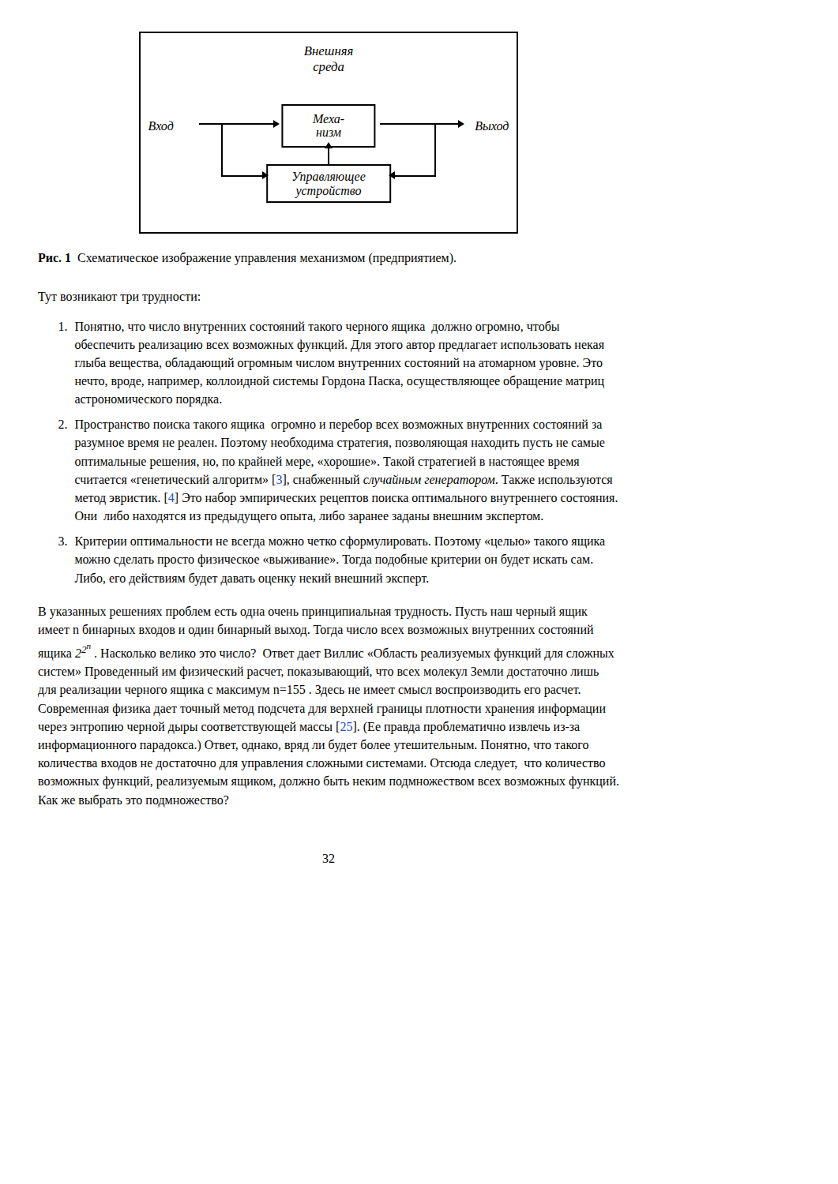Внешняя
среда
Вход
Выход
Меха-
низм
Управляющее
устройство
Рис. 1 Схематическое изображение управления механизмом (предприятием).
Тут возникают три трудности:
Понятно, что число внутренних состояний такого черного ящика должно огромно, чтобы обеспечить реализацию всех возможных функций. Для этого автор предлагает использовать некая глыба вещества, обладающий огромным числом внутренних состояний на атомарном уровне. Это нечто, вроде, например, коллоидной системы Гордона Паска, осуществляющее обращение матриц астрономического порядка.
Пространство поиска такого ящика огромно и перебор всех возможных внутренних состояний за разумное время не реален. Поэтому необходима стратегия, позволяющая находить пусть не самые оптимальные решения, но, по крайней мере, «хорошие». Такой стратегией в настоящее время считается «генетический алгоритм» [3], снабженный случайным генератором. Также используются метод эвристик. [4] Это набор эмпирических рецептов поиска оптимального внутреннего состояния. Они либо находятся из предыдущего опыта, либо заранее заданы внешним экспертом.
Критерии оптимальности не всегда можно четко сформулировать. Поэтому «целью» такого ящика можно сделать просто физическое «выживание». Тогда подобные критерии он будет искать сам. Либо, его действиям будет давать оценку некий внешний эксперт.
В указанных решениях проблем есть одна очень принципиальная трудность. Пусть наш черный ящик имеет n бинарных входов и один бинарный выход. Тогда число всех возможных внутренних состояний ящика 22n . Насколько велико это число? Ответ дает Виллис «Область реализуемых функций для сложных систем» Проведенный им физический расчет, показывающий, что всех молекул Земли достаточно лишь для реализации черного ящика с максимум n=155 . Здесь не имеет смысл воспроизводить его расчет. Современная физика дает точный метод подсчета для верхней границы плотности хранения информации через энтропию черной дыры соответствующей массы [25]. (Ее правда проблематично извлечь из-за информационного парадокса.) Ответ, однако, вряд ли будет более утешительным. Понятно, что такого количества входов не достаточно для управления сложными системами. Отсюда следует, что количество возможных функций, реализуемым ящиком, должно быть неким подмножеством всех возможных функций. Как же выбрать это подмножество?
32